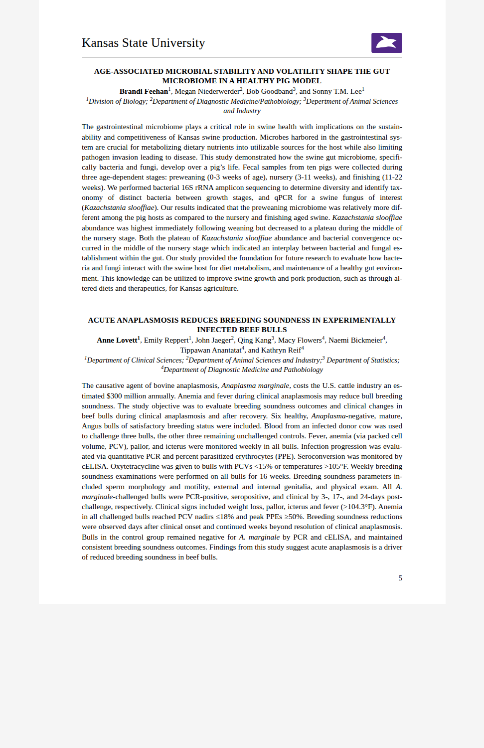Kansas State University
Age-Associated Microbial Stability and Volatility Shape the Gut Microbiome in a Healthy Pig Model
Brandi Feehan1, Megan Niederwerder2, Bob Goodband3, and Sonny T.M. Lee1
1Division of Biology; 2Department of Diagnostic Medicine/Pathobiology; 3Depertment of Animal Sciences and Industry
The gastrointestinal microbiome plays a critical role in swine health with implications on the sustainability and competitiveness of Kansas swine production. Microbes harbored in the gastrointestinal system are crucial for metabolizing dietary nutrients into utilizable sources for the host while also limiting pathogen invasion leading to disease. This study demonstrated how the swine gut microbiome, specifically bacteria and fungi, develop over a pig’s life. Fecal samples from ten pigs were collected during three age-dependent stages: preweaning (0-3 weeks of age), nursery (3-11 weeks), and finishing (11-22 weeks). We performed bacterial 16S rRNA amplicon sequencing to determine diversity and identify taxonomy of distinct bacteria between growth stages, and qPCR for a swine fungus of interest (Kazachstania slooffiae). Our results indicated that the preweaning microbiome was relatively more different among the pig hosts as compared to the nursery and finishing aged swine. Kazachstania slooffiae abundance was highest immediately following weaning but decreased to a plateau during the middle of the nursery stage. Both the plateau of Kazachstania slooffiae abundance and bacterial convergence occurred in the middle of the nursery stage which indicated an interplay between bacterial and fungal establishment within the gut. Our study provided the foundation for future research to evaluate how bacteria and fungi interact with the swine host for diet metabolism, and maintenance of a healthy gut environment. This knowledge can be utilized to improve swine growth and pork production, such as through altered diets and therapeutics, for Kansas agriculture.
Acute Anaplasmosis Reduces Breeding Soundness in Experimentally Infected Beef Bulls
Anne Lovett1, Emily Reppert1, John Jaeger2, Qing Kang3, Macy Flowers4, Naemi Bickmeier4, Tippawan Anantatat4, and Kathryn Reif4
1Department of Clinical Sciences; 2Department of Animal Sciences and Industry;3 Department of Statistics; 4Department of Diagnostic Medicine and Pathobiology
The causative agent of bovine anaplasmosis, Anaplasma marginale, costs the U.S. cattle industry an estimated $300 million annually. Anemia and fever during clinical anaplasmosis may reduce bull breeding soundness. The study objective was to evaluate breeding soundness outcomes and clinical changes in beef bulls during clinical anaplasmosis and after recovery. Six healthy, Anaplasma-negative, mature, Angus bulls of satisfactory breeding status were included. Blood from an infected donor cow was used to challenge three bulls, the other three remaining unchallenged controls. Fever, anemia (via packed cell volume, PCV), pallor, and icterus were monitored weekly in all bulls. Infection progression was evaluated via quantitative PCR and percent parasitized erythrocytes (PPE). Seroconversion was monitored by cELISA. Oxytetracycline was given to bulls with PCVs <15% or temperatures >105°F. Weekly breeding soundness examinations were performed on all bulls for 16 weeks. Breeding soundness parameters included sperm morphology and motility, external and internal genitalia, and physical exam. All A. marginale-challenged bulls were PCR-positive, seropositive, and clinical by 3-, 17-, and 24-days post-challenge, respectively. Clinical signs included weight loss, pallor, icterus and fever (>104.3°F). Anemia in all challenged bulls reached PCV nadirs ≤18% and peak PPEs ≥50%. Breeding soundness reductions were observed days after clinical onset and continued weeks beyond resolution of clinical anaplasmosis. Bulls in the control group remained negative for A. marginale by PCR and cELISA, and maintained consistent breeding soundness outcomes. Findings from this study suggest acute anaplasmosis is a driver of reduced breeding soundness in beef bulls.
5